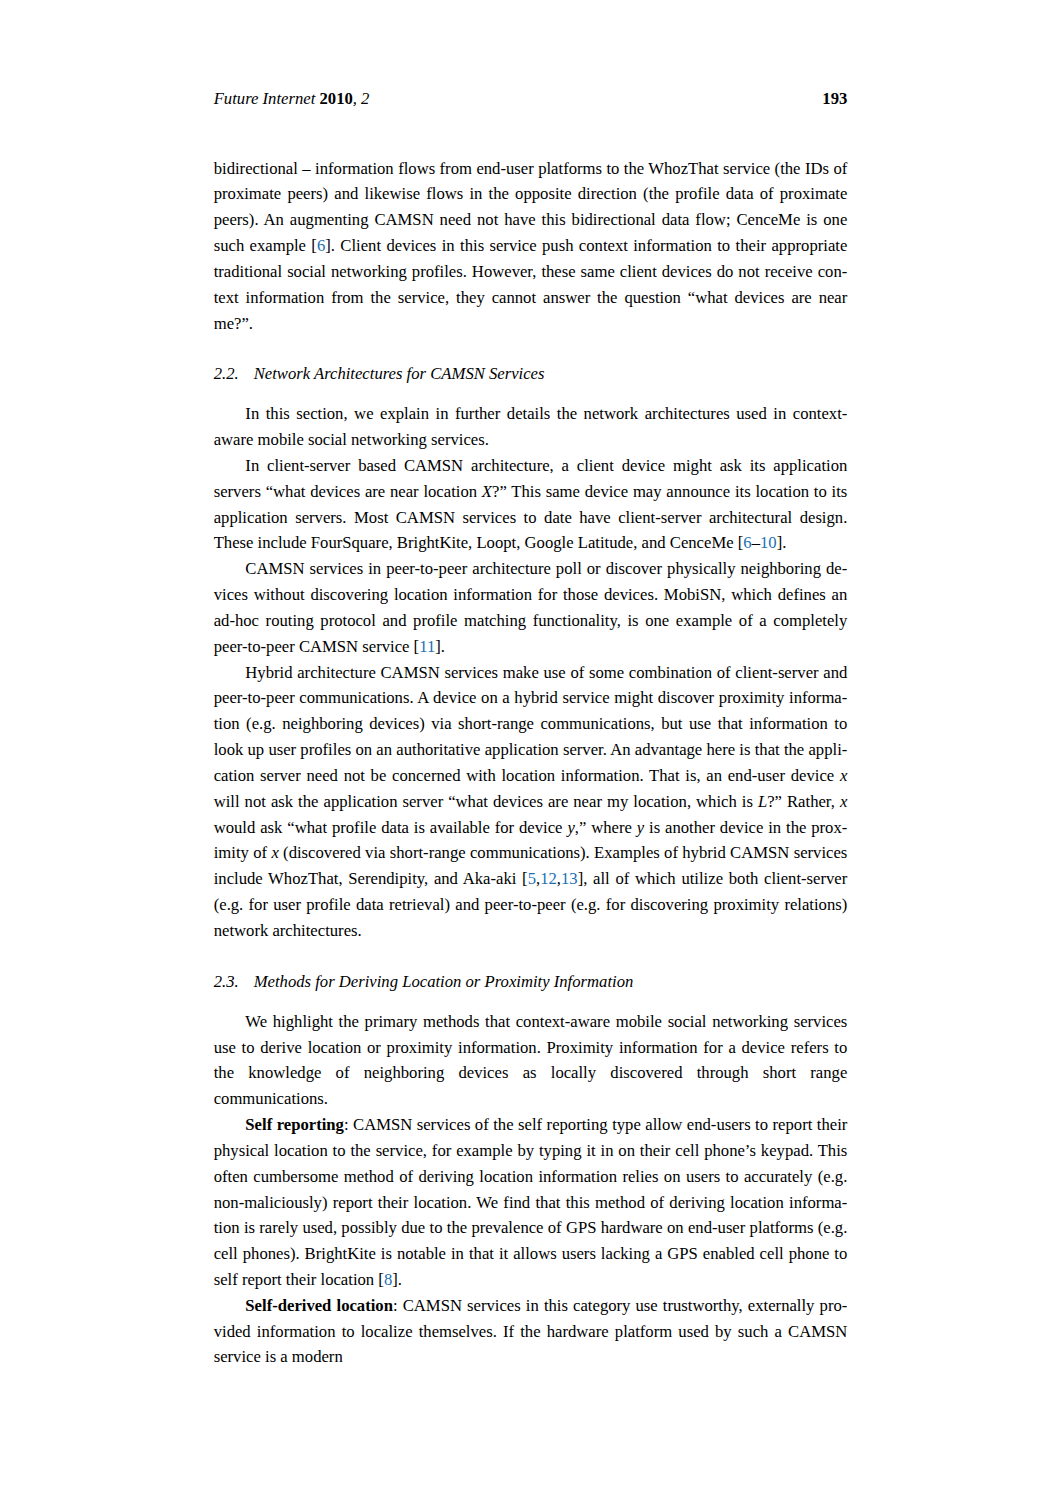Future Internet 2010, 2 193
bidirectional – information flows from end-user platforms to the WhozThat service (the IDs of proximate peers) and likewise flows in the opposite direction (the profile data of proximate peers). An augmenting CAMSN need not have this bidirectional data flow; CenceMe is one such example [6]. Client devices in this service push context information to their appropriate traditional social networking profiles. However, these same client devices do not receive context information from the service, they cannot answer the question “what devices are near me?”.
2.2. Network Architectures for CAMSN Services
In this section, we explain in further details the network architectures used in context-aware mobile social networking services.
In client-server based CAMSN architecture, a client device might ask its application servers “what devices are near location X?” This same device may announce its location to its application servers. Most CAMSN services to date have client-server architectural design. These include FourSquare, BrightKite, Loopt, Google Latitude, and CenceMe [6–10].
CAMSN services in peer-to-peer architecture poll or discover physically neighboring devices without discovering location information for those devices. MobiSN, which defines an ad-hoc routing protocol and profile matching functionality, is one example of a completely peer-to-peer CAMSN service [11].
Hybrid architecture CAMSN services make use of some combination of client-server and peer-to-peer communications. A device on a hybrid service might discover proximity information (e.g. neighboring devices) via short-range communications, but use that information to look up user profiles on an authoritative application server. An advantage here is that the application server need not be concerned with location information. That is, an end-user device x will not ask the application server “what devices are near my location, which is L?” Rather, x would ask “what profile data is available for device y,” where y is another device in the proximity of x (discovered via short-range communications). Examples of hybrid CAMSN services include WhozThat, Serendipity, and Aka-aki [5,12,13], all of which utilize both client-server (e.g. for user profile data retrieval) and peer-to-peer (e.g. for discovering proximity relations) network architectures.
2.3. Methods for Deriving Location or Proximity Information
We highlight the primary methods that context-aware mobile social networking services use to derive location or proximity information. Proximity information for a device refers to the knowledge of neighboring devices as locally discovered through short range communications.
Self reporting: CAMSN services of the self reporting type allow end-users to report their physical location to the service, for example by typing it in on their cell phone’s keypad. This often cumbersome method of deriving location information relies on users to accurately (e.g. non-maliciously) report their location. We find that this method of deriving location information is rarely used, possibly due to the prevalence of GPS hardware on end-user platforms (e.g. cell phones). BrightKite is notable in that it allows users lacking a GPS enabled cell phone to self report their location [8].
Self-derived location: CAMSN services in this category use trustworthy, externally provided information to localize themselves. If the hardware platform used by such a CAMSN service is a modern